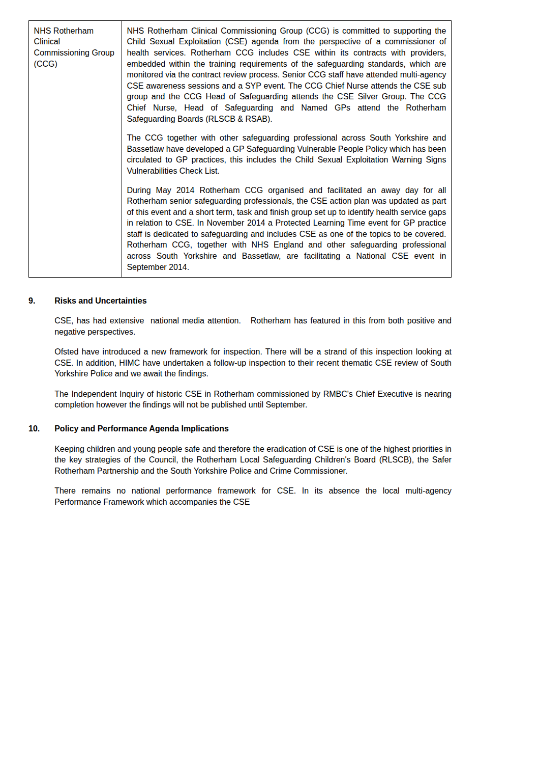| NHS Rotherham Clinical Commissioning Group (CCG) | NHS Rotherham Clinical Commissioning Group (CCG) is committed to supporting the Child Sexual Exploitation (CSE) agenda from the perspective of a commissioner of health services. Rotherham CCG includes CSE within its contracts with providers, embedded within the training requirements of the safeguarding standards, which are monitored via the contract review process. Senior CCG staff have attended multi-agency CSE awareness sessions and a SYP event. The CCG Chief Nurse attends the CSE sub group and the CCG Head of Safeguarding attends the CSE Silver Group. The CCG Chief Nurse, Head of Safeguarding and Named GPs attend the Rotherham Safeguarding Boards (RLSCB & RSAB). The CCG together with other safeguarding professional across South Yorkshire and Bassetlaw have developed a GP Safeguarding Vulnerable People Policy which has been circulated to GP practices, this includes the Child Sexual Exploitation Warning Signs Vulnerabilities Check List. During May 2014 Rotherham CCG organised and facilitated an away day for all Rotherham senior safeguarding professionals, the CSE action plan was updated as part of this event and a short term, task and finish group set up to identify health service gaps in relation to CSE. In November 2014 a Protected Learning Time event for GP practice staff is dedicated to safeguarding and includes CSE as one of the topics to be covered. Rotherham CCG, together with NHS England and other safeguarding professional across South Yorkshire and Bassetlaw, are facilitating a National CSE event in September 2014. |
9. Risks and Uncertainties
CSE, has had extensive national media attention. Rotherham has featured in this from both positive and negative perspectives.
Ofsted have introduced a new framework for inspection. There will be a strand of this inspection looking at CSE. In addition, HIMC have undertaken a follow-up inspection to their recent thematic CSE review of South Yorkshire Police and we await the findings.
The Independent Inquiry of historic CSE in Rotherham commissioned by RMBC's Chief Executive is nearing completion however the findings will not be published until September.
10. Policy and Performance Agenda Implications
Keeping children and young people safe and therefore the eradication of CSE is one of the highest priorities in the key strategies of the Council, the Rotherham Local Safeguarding Children's Board (RLSCB), the Safer Rotherham Partnership and the South Yorkshire Police and Crime Commissioner.
There remains no national performance framework for CSE. In its absence the local multi-agency Performance Framework which accompanies the CSE